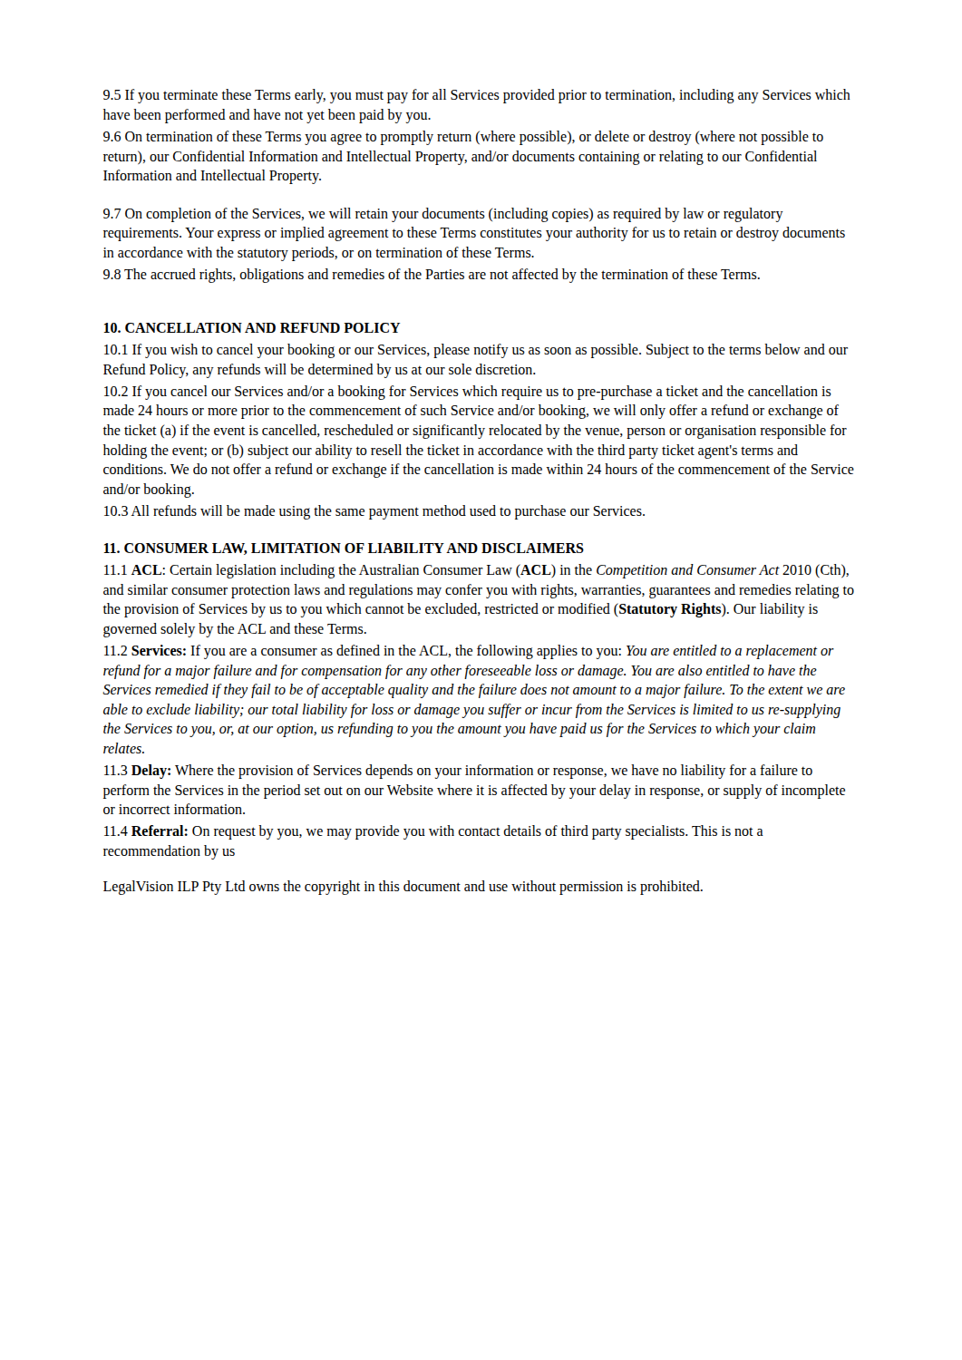9.5 If you terminate these Terms early, you must pay for all Services provided prior to termination, including any Services which have been performed and have not yet been paid by you.
9.6 On termination of these Terms you agree to promptly return (where possible), or delete or destroy (where not possible to return), our Confidential Information and Intellectual Property, and/or documents containing or relating to our Confidential Information and Intellectual Property.
9.7 On completion of the Services, we will retain your documents (including copies) as required by law or regulatory requirements. Your express or implied agreement to these Terms constitutes your authority for us to retain or destroy documents in accordance with the statutory periods, or on termination of these Terms.
9.8 The accrued rights, obligations and remedies of the Parties are not affected by the termination of these Terms.
10. Cancellation and Refund Policy
10.1 If you wish to cancel your booking or our Services, please notify us as soon as possible. Subject to the terms below and our Refund Policy, any refunds will be determined by us at our sole discretion.
10.2 If you cancel our Services and/or a booking for Services which require us to pre-purchase a ticket and the cancellation is made 24 hours or more prior to the commencement of such Service and/or booking, we will only offer a refund or exchange of the ticket (a) if the event is cancelled, rescheduled or significantly relocated by the venue, person or organisation responsible for holding the event; or (b) subject our ability to resell the ticket in accordance with the third party ticket agent's terms and conditions. We do not offer a refund or exchange if the cancellation is made within 24 hours of the commencement of the Service and/or booking.
10.3 All refunds will be made using the same payment method used to purchase our Services.
11. Consumer Law, Limitation of Liability and Disclaimers
11.1 ACL: Certain legislation including the Australian Consumer Law (ACL) in the Competition and Consumer Act 2010 (Cth), and similar consumer protection laws and regulations may confer you with rights, warranties, guarantees and remedies relating to the provision of Services by us to you which cannot be excluded, restricted or modified (Statutory Rights). Our liability is governed solely by the ACL and these Terms.
11.2 Services: If you are a consumer as defined in the ACL, the following applies to you: You are entitled to a replacement or refund for a major failure and for compensation for any other foreseeable loss or damage. You are also entitled to have the Services remedied if they fail to be of acceptable quality and the failure does not amount to a major failure. To the extent we are able to exclude liability; our total liability for loss or damage you suffer or incur from the Services is limited to us re-supplying the Services to you, or, at our option, us refunding to you the amount you have paid us for the Services to which your claim relates.
11.3 Delay: Where the provision of Services depends on your information or response, we have no liability for a failure to perform the Services in the period set out on our Website where it is affected by your delay in response, or supply of incomplete or incorrect information.
11.4 Referral: On request by you, we may provide you with contact details of third party specialists. This is not a recommendation by us
LegalVision ILP Pty Ltd owns the copyright in this document and use without permission is prohibited.